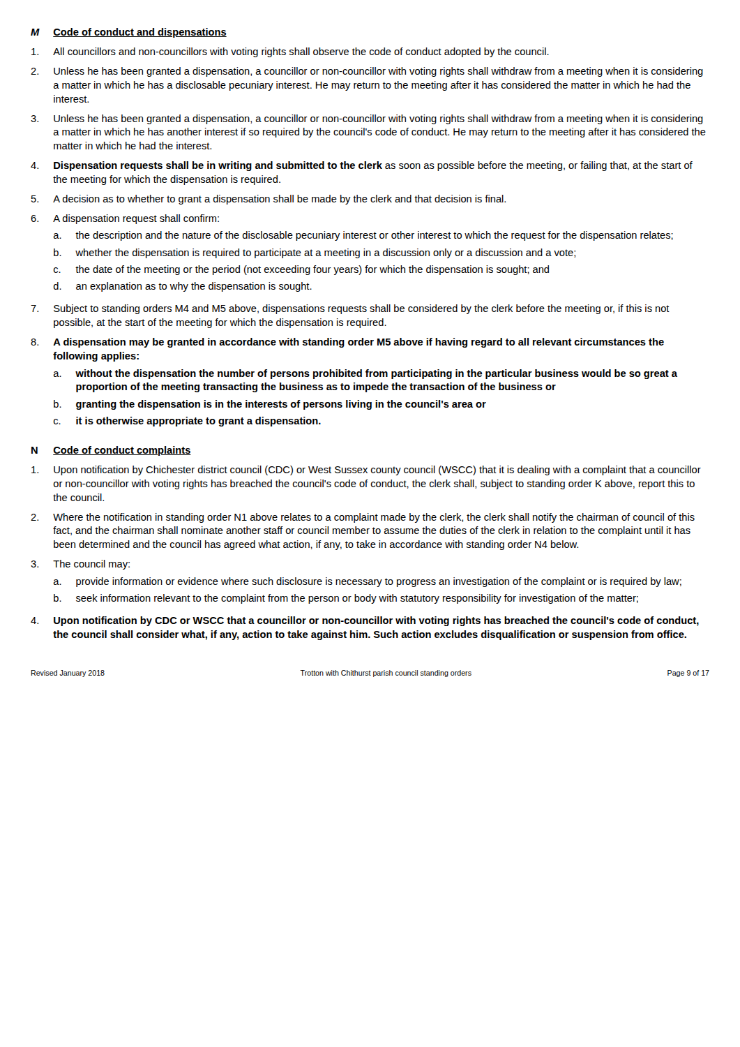M Code of conduct and dispensations
All councillors and non-councillors with voting rights shall observe the code of conduct adopted by the council.
Unless he has been granted a dispensation, a councillor or non-councillor with voting rights shall withdraw from a meeting when it is considering a matter in which he has a disclosable pecuniary interest. He may return to the meeting after it has considered the matter in which he had the interest.
Unless he has been granted a dispensation, a councillor or non-councillor with voting rights shall withdraw from a meeting when it is considering a matter in which he has another interest if so required by the council's code of conduct. He may return to the meeting after it has considered the matter in which he had the interest.
Dispensation requests shall be in writing and submitted to the clerk as soon as possible before the meeting, or failing that, at the start of the meeting for which the dispensation is required.
A decision as to whether to grant a dispensation shall be made by the clerk and that decision is final.
A dispensation request shall confirm:
the description and the nature of the disclosable pecuniary interest or other interest to which the request for the dispensation relates;
whether the dispensation is required to participate at a meeting in a discussion only or a discussion and a vote;
the date of the meeting or the period (not exceeding four years) for which the dispensation is sought; and
an explanation as to why the dispensation is sought.
Subject to standing orders M4 and M5 above, dispensations requests shall be considered by the clerk before the meeting or, if this is not possible, at the start of the meeting for which the dispensation is required.
A dispensation may be granted in accordance with standing order M5 above if having regard to all relevant circumstances the following applies:
without the dispensation the number of persons prohibited from participating in the particular business would be so great a proportion of the meeting transacting the business as to impede the transaction of the business or
granting the dispensation is in the interests of persons living in the council's area or
it is otherwise appropriate to grant a dispensation.
N Code of conduct complaints
Upon notification by Chichester district council (CDC) or West Sussex county council (WSCC) that it is dealing with a complaint that a councillor or non-councillor with voting rights has breached the council's code of conduct, the clerk shall, subject to standing order K above, report this to the council.
Where the notification in standing order N1 above relates to a complaint made by the clerk, the clerk shall notify the chairman of council of this fact, and the chairman shall nominate another staff or council member to assume the duties of the clerk in relation to the complaint until it has been determined and the council has agreed what action, if any, to take in accordance with standing order N4 below.
The council may:
provide information or evidence where such disclosure is necessary to progress an investigation of the complaint or is required by law;
seek information relevant to the complaint from the person or body with statutory responsibility for investigation of the matter;
Upon notification by CDC or WSCC that a councillor or non-councillor with voting rights has breached the council's code of conduct, the council shall consider what, if any, action to take against him. Such action excludes disqualification or suspension from office.
Revised January 2018 Trotton with Chithurst parish council standing orders Page 9 of 17